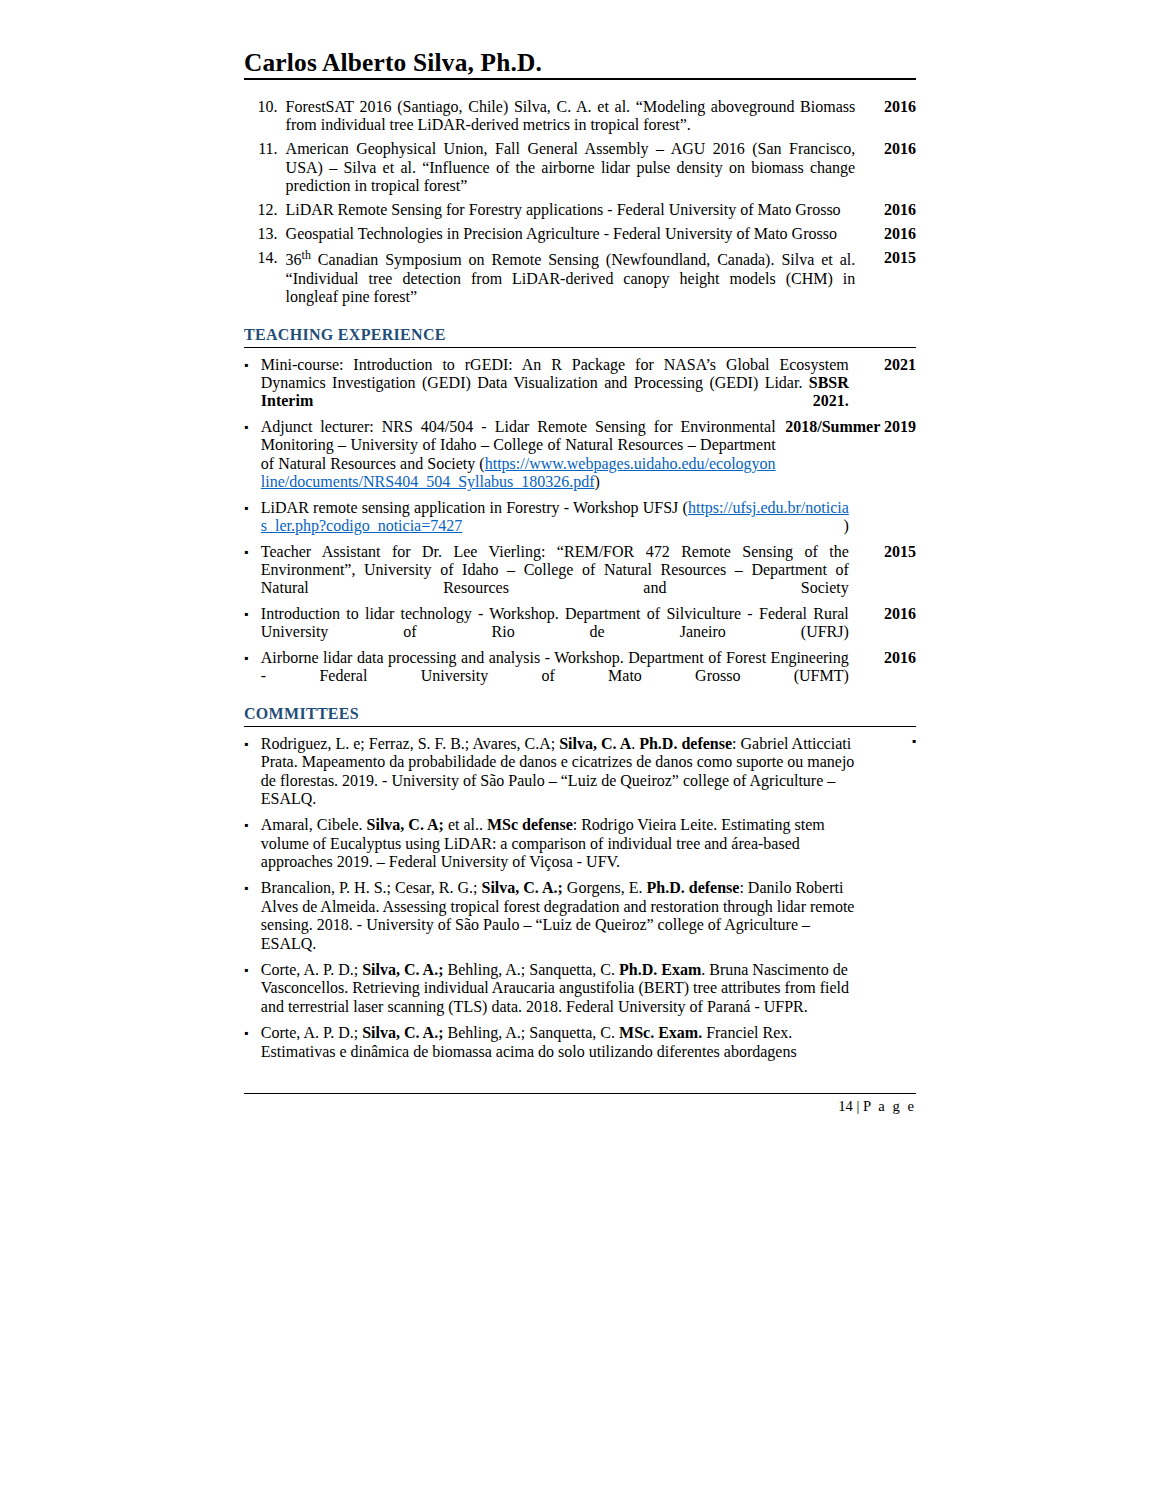Carlos Alberto Silva, Ph.D.
10. ForestSAT 2016 (Santiago, Chile) Silva, C. A. et al. “Modeling aboveground Biomass from individual tree LiDAR-derived metrics in tropical forest”. 2016
11. American Geophysical Union, Fall General Assembly – AGU 2016 (San Francisco, USA) – Silva et al. “Influence of the airborne lidar pulse density on biomass change prediction in tropical forest” 2016
12. LiDAR Remote Sensing for Forestry applications - Federal University of Mato Grosso 2016
13. Geospatial Technologies in Precision Agriculture - Federal University of Mato Grosso 2016
14. 36th Canadian Symposium on Remote Sensing (Newfoundland, Canada). Silva et al. “Individual tree detection from LiDAR-derived canopy height models (CHM) in longleaf pine forest” 2015
TEACHING EXPERIENCE
▪ Mini-course: Introduction to rGEDI: An R Package for NASA’s Global Ecosystem Dynamics Investigation (GEDI) Data Visualization and Processing (GEDI) Lidar. SBSR Interim 2021. 2021
▪ Adjunct lecturer: NRS 404/504 - Lidar Remote Sensing for Environmental Monitoring – University of Idaho – College of Natural Resources – Department of Natural Resources and Society (https://www.webpages.uidaho.edu/ecologyonline/documents/NRS404_504_Syllabus_180326.pdf) 2018/Summer 2019
▪ LiDAR remote sensing application in Forestry - Workshop UFSJ (https://ufsj.edu.br/noticias_ler.php?codigo_noticia=7427 )
▪ Teacher Assistant for Dr. Lee Vierling: “REM/FOR 472 Remote Sensing of the Environment”, University of Idaho – College of Natural Resources – Department of Natural Resources and Society 2015
▪ Introduction to lidar technology - Workshop. Department of Silviculture - Federal Rural University of Rio de Janeiro (UFRJ) 2016
▪ Airborne lidar data processing and analysis - Workshop. Department of Forest Engineering - Federal University of Mato Grosso (UFMT) 2016
COMMITTEES
▪ Rodriguez, L. e; Ferraz, S. F. B.; Avares, C.A; Silva, C. A. Ph.D. defense: Gabriel Atticciati Prata. Mapeamento da probabilidade de danos e cicatrizes de danos como suporte ou manejo de florestas. 2019. - University of São Paulo – “Luiz de Queiroz” college of Agriculture –ESALQ. ▪
▪ Amaral, Cibele. Silva, C. A; et al.. MSc defense: Rodrigo Vieira Leite. Estimating stem volume of Eucalyptus using LiDAR: a comparison of individual tree and área-based approaches 2019. – Federal University of Viçosa - UFV.
▪ Brancalion, P. H. S.; Cesar, R. G.; Silva, C. A.; Gorgens, E. Ph.D. defense: Danilo Roberti Alves de Almeida. Assessing tropical forest degradation and restoration through lidar remote sensing. 2018. - University of São Paulo – “Luiz de Queiroz” college of Agriculture –ESALQ.
▪ Corte, A. P. D.; Silva, C. A.; Behling, A.; Sanquetta, C. Ph.D. Exam. Bruna Nascimento de Vasconcellos. Retrieving individual Araucaria angustifolia (BERT) tree attributes from field and terrestrial laser scanning (TLS) data. 2018. Federal University of Paraná - UFPR.
▪ Corte, A. P. D.; Silva, C. A.; Behling, A.; Sanquetta, C. MSc. Exam. Franciel Rex. Estimativas e dinâmica de biomassa acima do solo utilizando diferentes abordagens
14 | P a g e